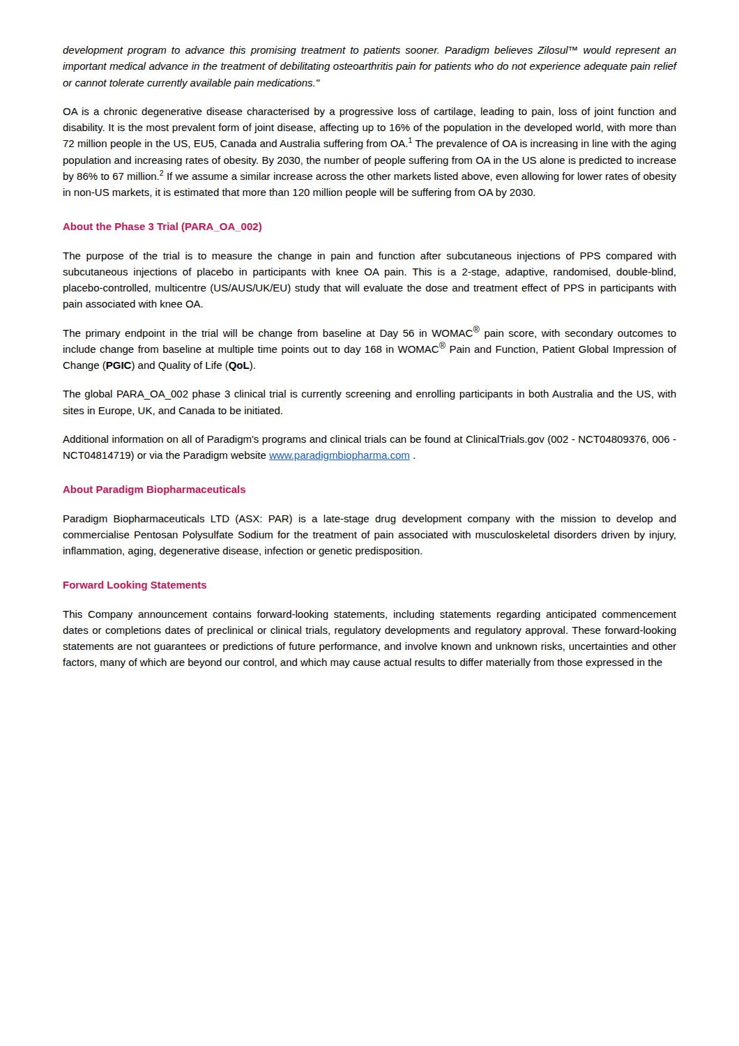development program to advance this promising treatment to patients sooner. Paradigm believes Zilosul™ would represent an important medical advance in the treatment of debilitating osteoarthritis pain for patients who do not experience adequate pain relief or cannot tolerate currently available pain medications."
OA is a chronic degenerative disease characterised by a progressive loss of cartilage, leading to pain, loss of joint function and disability. It is the most prevalent form of joint disease, affecting up to 16% of the population in the developed world, with more than 72 million people in the US, EU5, Canada and Australia suffering from OA.1 The prevalence of OA is increasing in line with the aging population and increasing rates of obesity. By 2030, the number of people suffering from OA in the US alone is predicted to increase by 86% to 67 million.2 If we assume a similar increase across the other markets listed above, even allowing for lower rates of obesity in non-US markets, it is estimated that more than 120 million people will be suffering from OA by 2030.
About the Phase 3 Trial (PARA_OA_002)
The purpose of the trial is to measure the change in pain and function after subcutaneous injections of PPS compared with subcutaneous injections of placebo in participants with knee OA pain. This is a 2-stage, adaptive, randomised, double-blind, placebo-controlled, multicentre (US/AUS/UK/EU) study that will evaluate the dose and treatment effect of PPS in participants with pain associated with knee OA.
The primary endpoint in the trial will be change from baseline at Day 56 in WOMAC® pain score, with secondary outcomes to include change from baseline at multiple time points out to day 168 in WOMAC® Pain and Function, Patient Global Impression of Change (PGIC) and Quality of Life (QoL).
The global PARA_OA_002 phase 3 clinical trial is currently screening and enrolling participants in both Australia and the US, with sites in Europe, UK, and Canada to be initiated.
Additional information on all of Paradigm's programs and clinical trials can be found at ClinicalTrials.gov (002 - NCT04809376, 006 - NCT04814719) or via the Paradigm website www.paradigmbiopharma.com .
About Paradigm Biopharmaceuticals
Paradigm Biopharmaceuticals LTD (ASX: PAR) is a late-stage drug development company with the mission to develop and commercialise Pentosan Polysulfate Sodium for the treatment of pain associated with musculoskeletal disorders driven by injury, inflammation, aging, degenerative disease, infection or genetic predisposition.
Forward Looking Statements
This Company announcement contains forward-looking statements, including statements regarding anticipated commencement dates or completions dates of preclinical or clinical trials, regulatory developments and regulatory approval. These forward-looking statements are not guarantees or predictions of future performance, and involve known and unknown risks, uncertainties and other factors, many of which are beyond our control, and which may cause actual results to differ materially from those expressed in the